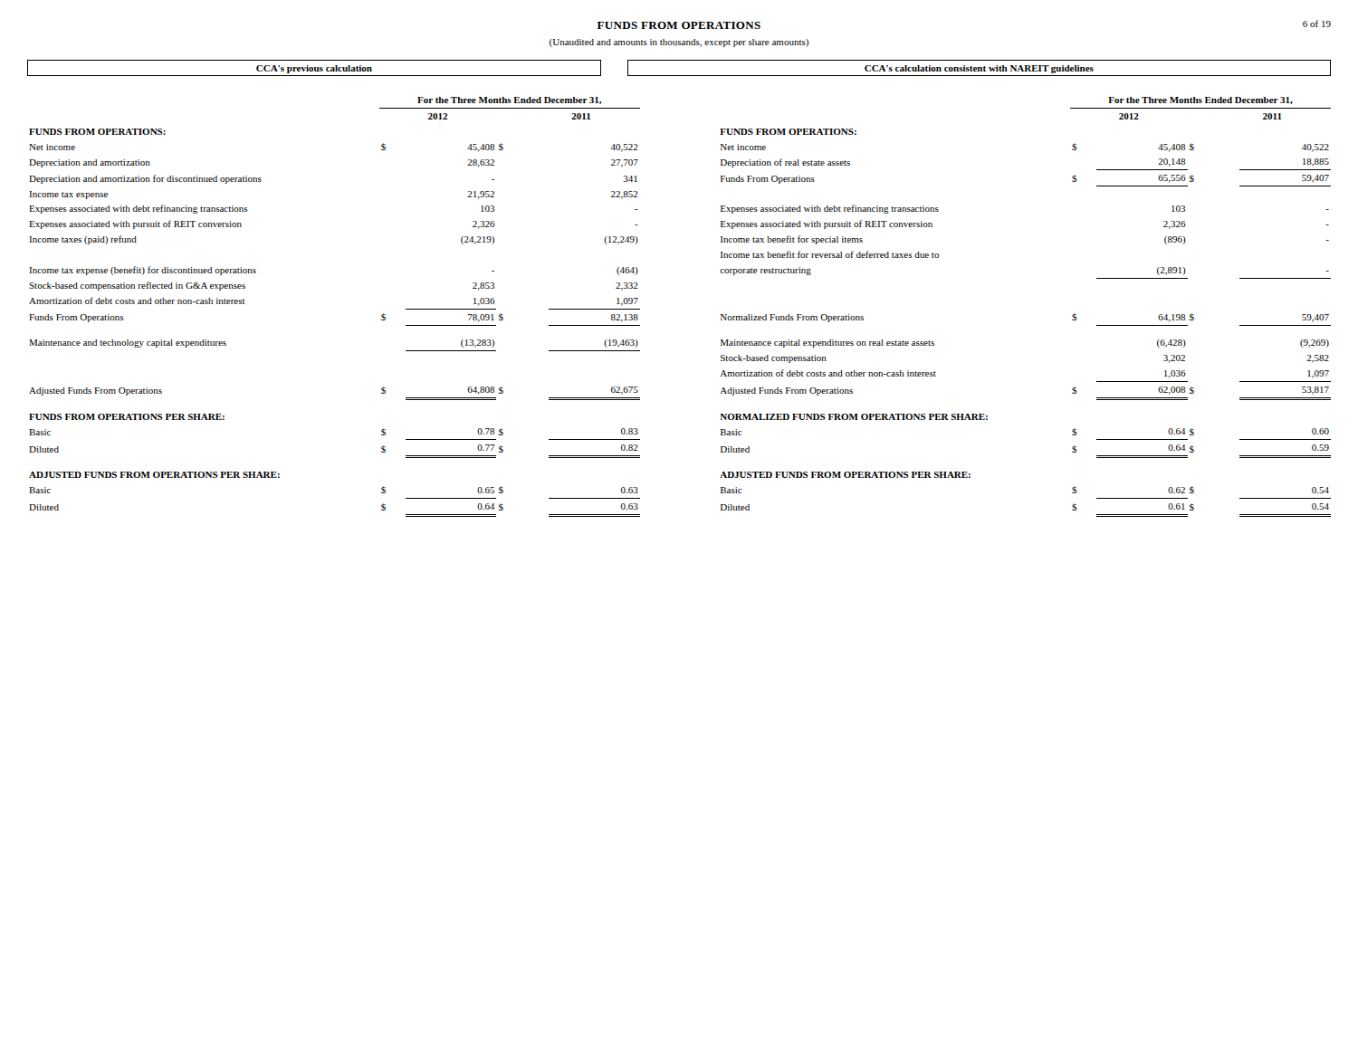6 of 19
FUNDS FROM OPERATIONS
(Unaudited and amounts in thousands, except per share amounts)
CCA's previous calculation
CCA's calculation consistent with NAREIT guidelines
| | For the Three Months Ended December 31, | | | For the Three Months Ended December 31, |
| | 2012 | | 2011 | | | 2012 | | 2011 |
| FUNDS FROM OPERATIONS: | | | | | | | FUNDS FROM OPERATIONS: | | | | | |
| Net income | $ | 45,408 | $ | | 40,522 | | Net income | $ | 45,408 | $ | | 40,522 |
| Depreciation and amortization | | 28,632 | | | 27,707 | | Depreciation of real estate assets | | 20,148 | | | 18,885 |
| Depreciation and amortization for discontinued operations | | - | | | 341 | | Funds From Operations | $ | 65,556 | $ | | 59,407 |
| Income tax expense | | 21,952 | | | 22,852 | | | | | | | |
| Expenses associated with debt refinancing transactions | | 103 | | | - | | Expenses associated with debt refinancing transactions | | 103 | | | - |
| Expenses associated with pursuit of REIT conversion | | 2,326 | | | - | | Expenses associated with pursuit of REIT conversion | | 2,326 | | | - |
| Income taxes (paid) refund | | (24,219) | | | (12,249) | | Income tax benefit for special items | | (896) | | | - |
| | | | | | | | Income tax benefit for reversal of deferred taxes due to | | | | | |
| Income tax expense (benefit) for discontinued operations | | - | | | (464) | | corporate restructuring | | (2,891) | | | - |
| Stock-based compensation reflected in G&A expenses | | 2,853 | | | 2,332 | | | | | | | |
| Amortization of debt costs and other non-cash interest | | 1,036 | | | 1,097 | | | | | | | |
| Funds From Operations | $ | 78,091 | $ | | 82,138 | | Normalized Funds From Operations | $ | 64,198 | $ | | 59,407 |
| Maintenance and technology capital expenditures | | (13,283) | | | (19,463) | | Maintenance capital expenditures on real estate assets | | (6,428) | | | (9,269) |
| | | | | | | | Stock-based compensation | | 3,202 | | | 2,582 |
| | | | | | | | Amortization of debt costs and other non-cash interest | | 1,036 | | | 1,097 |
| Adjusted Funds From Operations | $ | 64,808 | $ | | 62,675 | | Adjusted Funds From Operations | $ | 62,008 | $ | | 53,817 |
| FUNDS FROM OPERATIONS PER SHARE: | | | | | | | NORMALIZED FUNDS FROM OPERATIONS PER SHARE: | | | | | |
| Basic | $ | 0.78 | $ | | 0.83 | | Basic | $ | 0.64 | $ | | 0.60 |
| Diluted | $ | 0.77 | $ | | 0.82 | | Diluted | $ | 0.64 | $ | | 0.59 |
| ADJUSTED FUNDS FROM OPERATIONS PER SHARE: | | | | | | | ADJUSTED FUNDS FROM OPERATIONS PER SHARE: | | | | | |
| Basic | $ | 0.65 | $ | | 0.63 | | Basic | $ | 0.62 | $ | | 0.54 |
| Diluted | $ | 0.64 | $ | | 0.63 | | Diluted | $ | 0.61 | $ | | 0.54 |